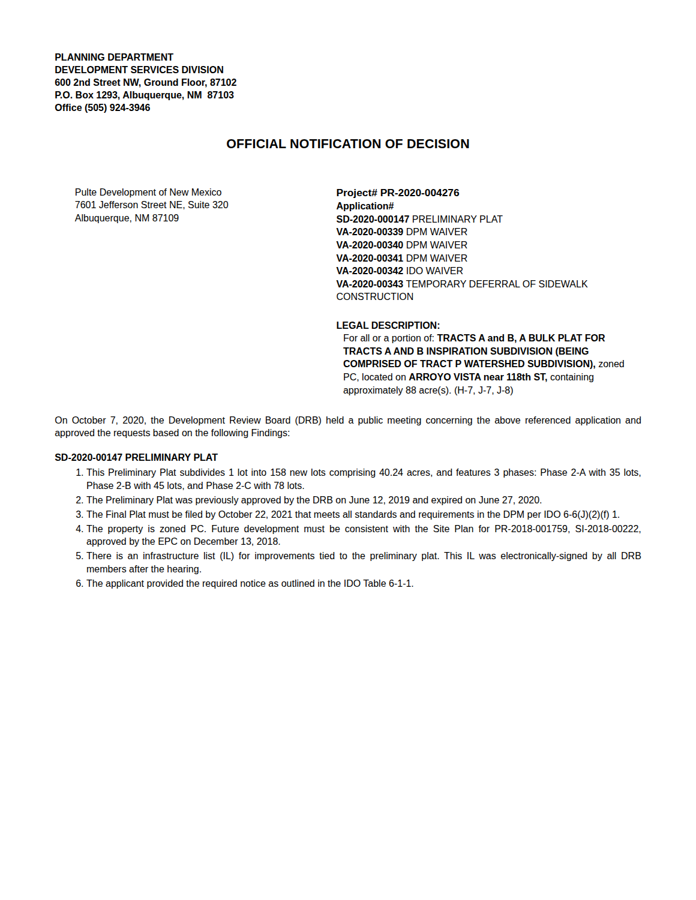PLANNING DEPARTMENT
DEVELOPMENT SERVICES DIVISION
600 2nd Street NW, Ground Floor, 87102
P.O. Box 1293, Albuquerque, NM 87103
Office (505) 924-3946
OFFICIAL NOTIFICATION OF DECISION
Pulte Development of New Mexico
7601 Jefferson Street NE, Suite 320
Albuquerque, NM 87109
Project# PR-2020-004276
Application#
SD-2020-000147 PRELIMINARY PLAT
VA-2020-00339 DPM WAIVER
VA-2020-00340 DPM WAIVER
VA-2020-00341 DPM WAIVER
VA-2020-00342 IDO WAIVER
VA-2020-00343 TEMPORARY DEFERRAL OF SIDEWALK CONSTRUCTION
LEGAL DESCRIPTION:
For all or a portion of: TRACTS A and B, A BULK PLAT FOR TRACTS A AND B INSPIRATION SUBDIVISION (BEING COMPRISED OF TRACT P WATERSHED SUBDIVISION), zoned PC, located on ARROYO VISTA near 118th ST, containing approximately 88 acre(s). (H-7, J-7, J-8)
On October 7, 2020, the Development Review Board (DRB) held a public meeting concerning the above referenced application and approved the requests based on the following Findings:
SD-2020-00147 PRELIMINARY PLAT
This Preliminary Plat subdivides 1 lot into 158 new lots comprising 40.24 acres, and features 3 phases: Phase 2-A with 35 lots, Phase 2-B with 45 lots, and Phase 2-C with 78 lots.
The Preliminary Plat was previously approved by the DRB on June 12, 2019 and expired on June 27, 2020.
The Final Plat must be filed by October 22, 2021 that meets all standards and requirements in the DPM per IDO 6-6(J)(2)(f) 1.
The property is zoned PC. Future development must be consistent with the Site Plan for PR-2018-001759, SI-2018-00222, approved by the EPC on December 13, 2018.
There is an infrastructure list (IL) for improvements tied to the preliminary plat. This IL was electronically-signed by all DRB members after the hearing.
The applicant provided the required notice as outlined in the IDO Table 6-1-1.